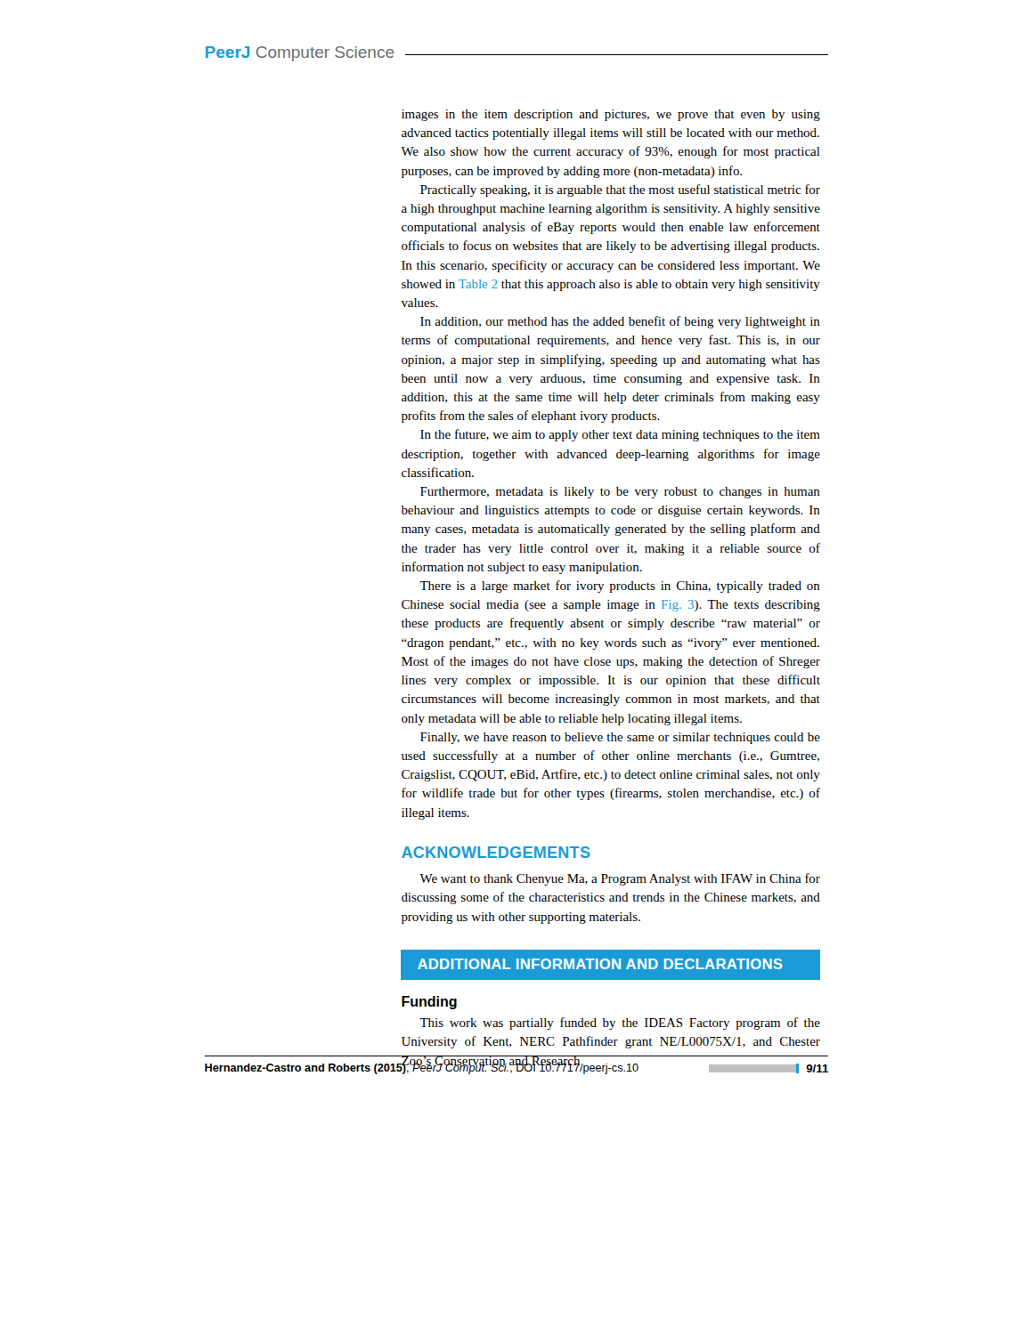Peer J Computer Science
images in the item description and pictures, we prove that even by using advanced tactics potentially illegal items will still be located with our method. We also show how the current accuracy of 93%, enough for most practical purposes, can be improved by adding more (non-metadata) info.
Practically speaking, it is arguable that the most useful statistical metric for a high throughput machine learning algorithm is sensitivity. A highly sensitive computational analysis of eBay reports would then enable law enforcement officials to focus on websites that are likely to be advertising illegal products. In this scenario, specificity or accuracy can be considered less important. We showed in Table 2 that this approach also is able to obtain very high sensitivity values.
In addition, our method has the added benefit of being very lightweight in terms of computational requirements, and hence very fast. This is, in our opinion, a major step in simplifying, speeding up and automating what has been until now a very arduous, time consuming and expensive task. In addition, this at the same time will help deter criminals from making easy profits from the sales of elephant ivory products.
In the future, we aim to apply other text data mining techniques to the item description, together with advanced deep-learning algorithms for image classification.
Furthermore, metadata is likely to be very robust to changes in human behaviour and linguistics attempts to code or disguise certain keywords. In many cases, metadata is automatically generated by the selling platform and the trader has very little control over it, making it a reliable source of information not subject to easy manipulation.
There is a large market for ivory products in China, typically traded on Chinese social media (see a sample image in Fig. 3). The texts describing these products are frequently absent or simply describe “raw material” or “dragon pendant,” etc., with no key words such as “ivory” ever mentioned. Most of the images do not have close ups, making the detection of Shreger lines very complex or impossible. It is our opinion that these difficult circumstances will become increasingly common in most markets, and that only metadata will be able to reliable help locating illegal items.
Finally, we have reason to believe the same or similar techniques could be used successfully at a number of other online merchants (i.e., Gumtree, Craigslist, CQOUT, eBid, Artfire, etc.) to detect online criminal sales, not only for wildlife trade but for other types (firearms, stolen merchandise, etc.) of illegal items.
Acknowledgements
We want to thank Chenyue Ma, a Program Analyst with IFAW in China for discussing some of the characteristics and trends in the Chinese markets, and providing us with other supporting materials.
Additional Information and Declarations
Funding
This work was partially funded by the IDEAS Factory program of the University of Kent, NERC Pathfinder grant NE/L00075X/1, and Chester Zoo’s Conservation and Research
Hernandez-Castro and Roberts (2015), PeerJ Comput. Sci., DOI 10.7717/peerj-cs.10
9/11